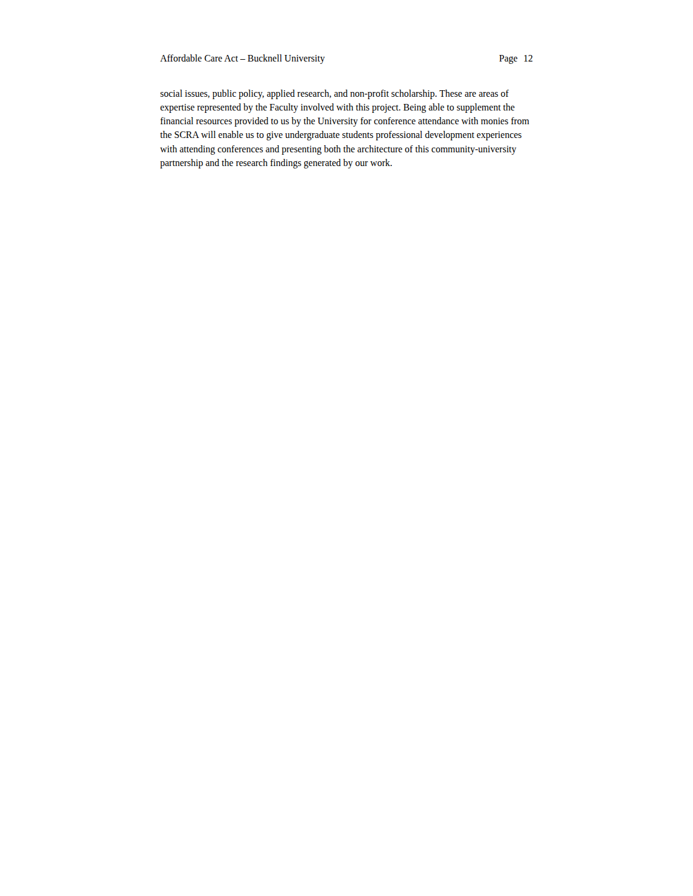Affordable Care Act – Bucknell University Page12
social issues, public policy, applied research, and non-profit scholarship. These are areas of expertise represented by the Faculty involved with this project. Being able to supplement the financial resources provided to us by the University for conference attendance with monies from the SCRA will enable us to give undergraduate students professional development experiences with attending conferences and presenting both the architecture of this community-university partnership and the research findings generated by our work.